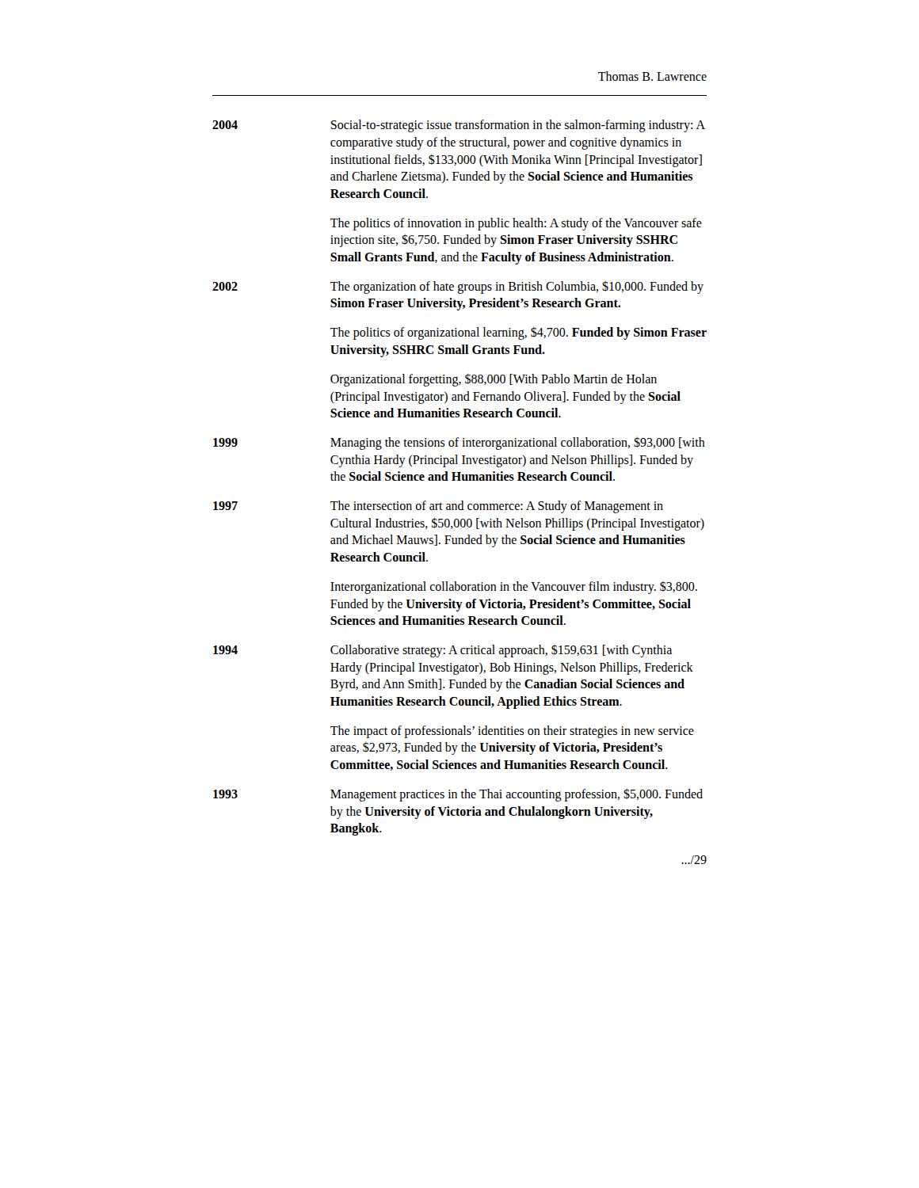Thomas B. Lawrence
| 2004 | Social-to-strategic issue transformation in the salmon-farming industry: A comparative study of the structural, power and cognitive dynamics in institutional fields, $133,000 (With Monika Winn [Principal Investigator] and Charlene Zietsma). Funded by the Social Science and Humanities Research Council . The politics of innovation in public health: A study of the Vancouver safe injection site, $6,750. Funded by Simon Fraser University SSHRC Small Grants Fund , and the Faculty of Business Administration . |
| 2002 | The organization of hate groups in British Columbia, $10,000. Funded by Simon Fraser University, President’s Research Grant. The politics of organizational learning, $4,700. Funded by Simon Fraser University, SSHRC Small Grants Fund. Organizational forgetting, $88,000 [With Pablo Martin de Holan (Principal Investigator) and Fernando Olivera]. Funded by the Social Science and Humanities Research Council . |
| 1999 | Managing the tensions of interorganizational collaboration, $93,000 [with Cynthia Hardy (Principal Investigator) and Nelson Phillips]. Funded by the Social Science and Humanities Research Council . |
| 1997 | The intersection of art and commerce: A Study of Management in Cultural Industries, $50,000 [with Nelson Phillips (Principal Investigator) and Michael Mauws]. Funded by the Social Science and Humanities Research Council . Interorganizational collaboration in the Vancouver film industry. $3,800. Funded by the University of Victoria, President’s Committee, Social Sciences and Humanities Research Council . |
| 1994 | Collaborative strategy: A critical approach, $159,631 [with Cynthia Hardy (Principal Investigator), Bob Hinings, Nelson Phillips, Frederick Byrd, and Ann Smith]. Funded by the Canadian Social Sciences and Humanities Research Council, Applied Ethics Stream . The impact of professionals’ identities on their strategies in new service areas, $2,973, Funded by the University of Victoria, President’s Committee, Social Sciences and Humanities Research Council . |
| 1993 | Management practices in the Thai accounting profession, $5,000. Funded by the University of Victoria and Chulalongkorn University, Bangkok . |
.../29